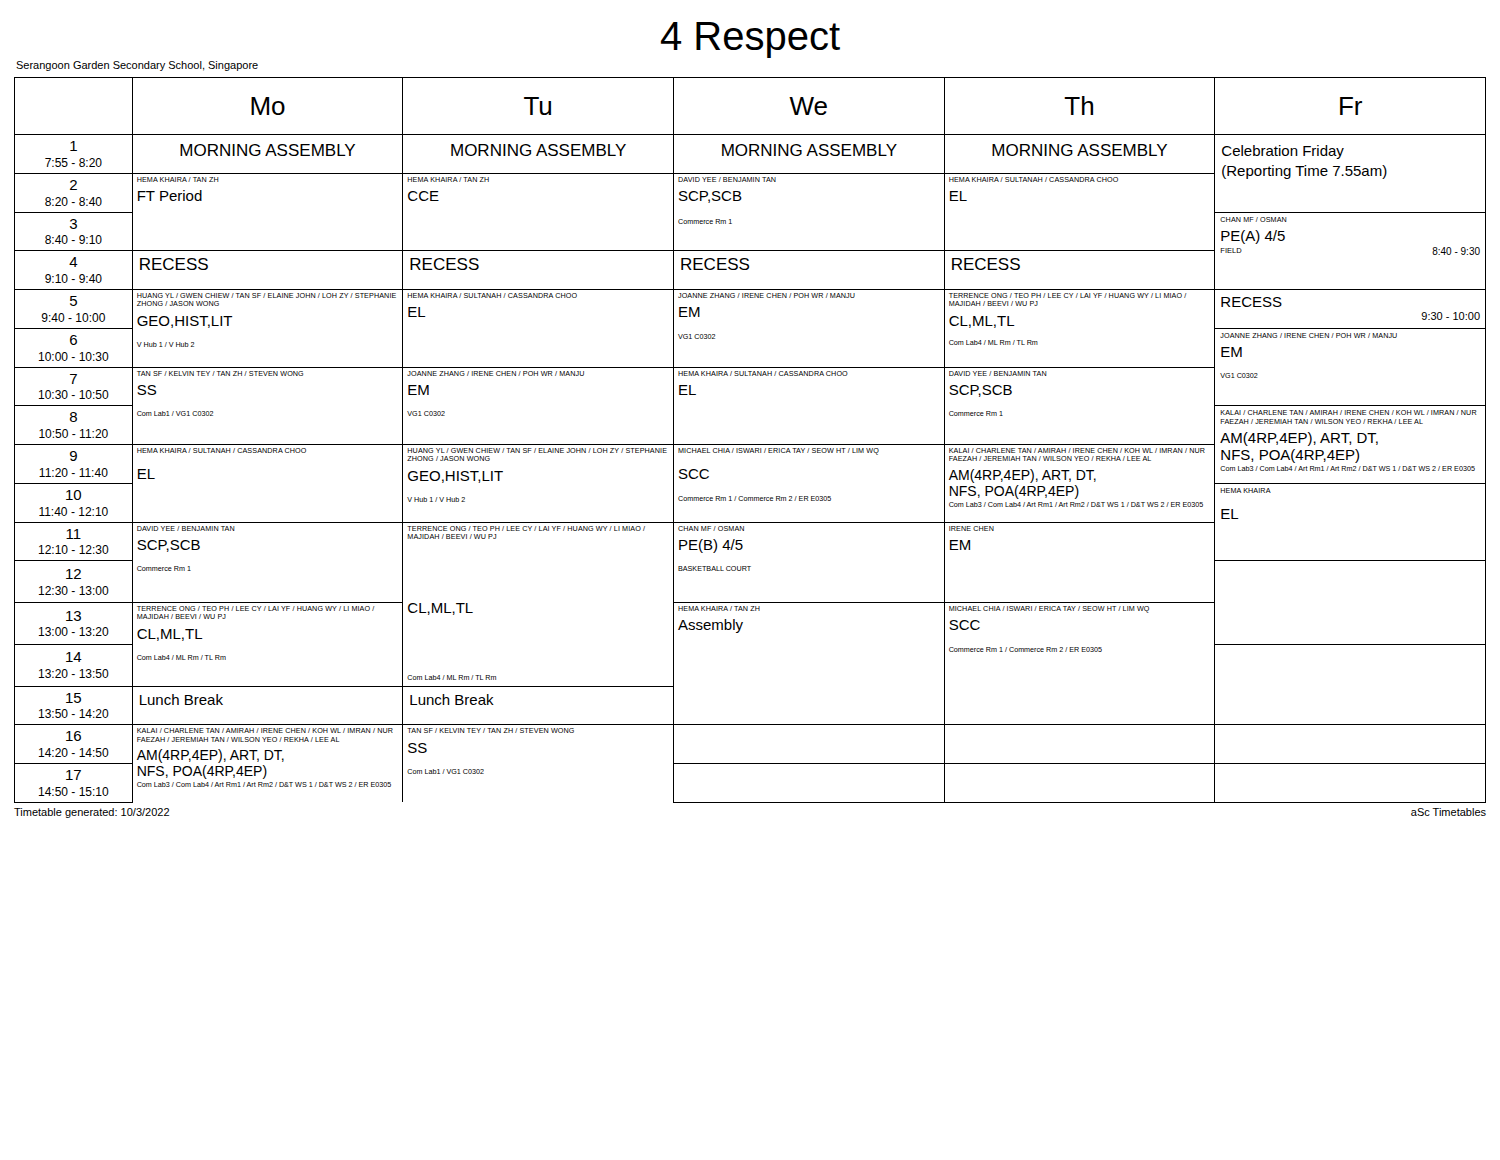4 Respect
Serangoon Garden Secondary School, Singapore
| | Mo | Tu | We | Th | Fr |
| --- | --- | --- | --- | --- | --- |
| 1 7:55 - 8:20 | MORNING ASSEMBLY | MORNING ASSEMBLY | MORNING ASSEMBLY | MORNING ASSEMBLY | Celebration Friday (Reporting Time 7.55am) |
| 2 8:20 - 8:40 | HEMA KHAIRA / TAN ZH FT Period | HEMA KHAIRA / TAN ZH CCE | DAVID YEE / BENJAMIN TAN SCP,SCB Commerce Rm 1 | HEMA KHAIRA / SULTANAH / CASSANDRA CHOO EL |
| 3 8:40 - 9:10 | CHAN MF / OSMAN PE(A) 4/5 FIELD 8:40 - 9:30 |
| 4 9:10 - 9:40 | RECESS | RECESS | RECESS | RECESS |
| 5 9:40 - 10:00 | HUANG YL / GWEN CHIEW / TAN SF / ELAINE JOHN / LOH ZY / STEPHANIE ZHONG / JASON WONG GEO,HIST,LIT V Hub 1 / V Hub 2 | HEMA KHAIRA / SULTANAH / CASSANDRA CHOO EL | JOANNE ZHANG / IRENE CHEN / POH WR / MANJU EM VG1 C0302 | TERRENCE ONG / TEO PH / LEE CY / LAI YF / HUANG WY / LI MIAO / MAJIDAH / BEEVI / WU PJ CL,ML,TL Com Lab4 / ML Rm / TL Rm | RECESS 9:30 - 10:00 |
| 6 10:00 - 10:30 | JOANNE ZHANG / IRENE CHEN / POH WR / MANJU EM VG1 C0302 |
| 7 10:30 - 10:50 | TAN SF / KELVIN TEY / TAN ZH / STEVEN WONG SS Com Lab1 / VG1 C0302 | JOANNE ZHANG / IRENE CHEN / POH WR / MANJU EM VG1 C0302 | HEMA KHAIRA / SULTANAH / CASSANDRA CHOO EL | DAVID YEE / BENJAMIN TAN SCP,SCB Commerce Rm 1 |
| 8 10:50 - 11:20 | KALAI / CHARLENE TAN / AMIRAH / IRENE CHEN / KOH WL / IMRAN / NUR FAEZAH / JEREMIAH TAN / WILSON YEO / REKHA / LEE AL AM(4RP,4EP), ART, DT, NFS, POA(4RP,4EP) Com Lab3 / Com Lab4 / Art Rm1 / Art Rm2 / D&T WS 1 / D&T WS 2 / ER E0305 |
| 9 11:20 - 11:40 | HEMA KHAIRA / SULTANAH / CASSANDRA CHOO EL | HUANG YL / GWEN CHIEW / TAN SF / ELAINE JOHN / LOH ZY / STEPHANIE ZHONG / JASON WONG GEO,HIST,LIT V Hub 1 / V Hub 2 | MICHAEL CHIA / ISWARI / ERICA TAY / SEOW HT / LIM WQ SCC Commerce Rm 1 / Commerce Rm 2 / ER E0305 | KALAI / CHARLENE TAN / AMIRAH / IRENE CHEN / KOH WL / IMRAN / NUR FAEZAH / JEREMIAH TAN / WILSON YEO / REKHA / LEE AL AM(4RP,4EP), ART, DT, NFS, POA(4RP,4EP) Com Lab3 / Com Lab4 / Art Rm1 / Art Rm2 / D&T WS 1 / D&T WS 2 / ER E0305 |
| 10 11:40 - 12:10 | HEMA KHAIRA EL |
| 11 12:10 - 12:30 | DAVID YEE / BENJAMIN TAN SCP,SCB Commerce Rm 1 | TERRENCE ONG / TEO PH / LEE CY / LAI YF / HUANG WY / LI MIAO / MAJIDAH / BEEVI / WU PJ CL,ML,TL Com Lab4 / ML Rm / TL Rm | CHAN MF / OSMAN PE(B) 4/5 BASKETBALL COURT | IRENE CHEN EM |
| 12 12:30 - 13:00 | |
| 13 13:00 - 13:20 | TERRENCE ONG / TEO PH / LEE CY / LAI YF / HUANG WY / LI MIAO / MAJIDAH / BEEVI / WU PJ CL,ML,TL Com Lab4 / ML Rm / TL Rm | HEMA KHAIRA / TAN ZH Assembly | MICHAEL CHIA / ISWARI / ERICA TAY / SEOW HT / LIM WQ SCC Commerce Rm 1 / Commerce Rm 2 / ER E0305 |
| 14 13:20 - 13:50 | |
| 15 13:50 - 14:20 | Lunch Break | Lunch Break | | |
| 16 14:20 - 14:50 | KALAI / CHARLENE TAN / AMIRAH / IRENE CHEN / KOH WL / IMRAN / NUR FAEZAH / JEREMIAH TAN / WILSON YEO / REKHA / LEE AL AM(4RP,4EP), ART, DT, NFS, POA(4RP,4EP) Com Lab3 / Com Lab4 / Art Rm1 / Art Rm2 / D&T WS 1 / D&T WS 2 / ER E0305 | TAN SF / KELVIN TEY / TAN ZH / STEVEN WONG SS Com Lab1 / VG1 C0302 | | | |
| 17 14:50 - 15:10 | | | |
Timetable generated: 10/3/2022 aSc Timetables